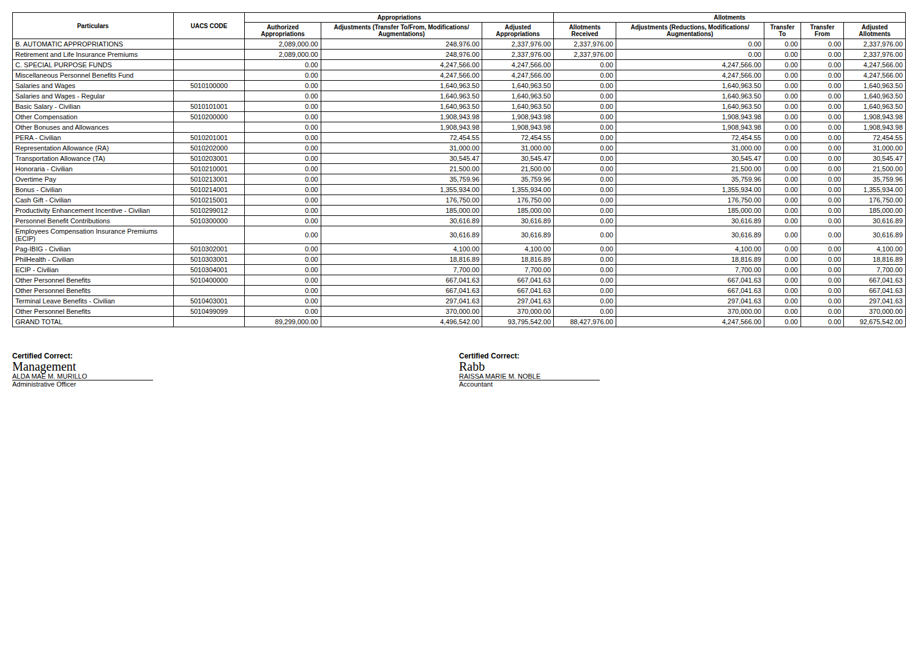| Particulars | UACS CODE | Appropriations | Allotments |
| --- | --- | --- | --- |
| Authorized Appropriations | Adjustments (Transfer To/From, Modifications/ Augmentations) | Adjusted Appropriations | Allotments Received | Adjustments (Reductions, Modifications/ Augmentations) | Transfer To | Transfer From | Adjusted Allotments |
| B. AUTOMATIC APPROPRIATIONS | | 2,089,000.00 | 248,976.00 | 2,337,976.00 | 2,337,976.00 | 0.00 | 0.00 | 0.00 | 2,337,976.00 |
| Retirement and Life Insurance Premiums | | 2,089,000.00 | 248,976.00 | 2,337,976.00 | 2,337,976.00 | 0.00 | 0.00 | 0.00 | 2,337,976.00 |
| C. SPECIAL PURPOSE FUNDS | | 0.00 | 4,247,566.00 | 4,247,566.00 | 0.00 | 4,247,566.00 | 0.00 | 0.00 | 4,247,566.00 |
| Miscellaneous Personnel Benefits Fund | | 0.00 | 4,247,566.00 | 4,247,566.00 | 0.00 | 4,247,566.00 | 0.00 | 0.00 | 4,247,566.00 |
| Salaries and Wages | 5010100000 | 0.00 | 1,640,963.50 | 1,640,963.50 | 0.00 | 1,640,963.50 | 0.00 | 0.00 | 1,640,963.50 |
| Salaries and Wages - Regular | | 0.00 | 1,640,963.50 | 1,640,963.50 | 0.00 | 1,640,963.50 | 0.00 | 0.00 | 1,640,963.50 |
| Basic Salary - Civilian | 5010101001 | 0.00 | 1,640,963.50 | 1,640,963.50 | 0.00 | 1,640,963.50 | 0.00 | 0.00 | 1,640,963.50 |
| Other Compensation | 5010200000 | 0.00 | 1,908,943.98 | 1,908,943.98 | 0.00 | 1,908,943.98 | 0.00 | 0.00 | 1,908,943.98 |
| Other Bonuses and Allowances | | 0.00 | 1,908,943.98 | 1,908,943.98 | 0.00 | 1,908,943.98 | 0.00 | 0.00 | 1,908,943.98 |
| PERA - Civilian | 5010201001 | 0.00 | 72,454.55 | 72,454.55 | 0.00 | 72,454.55 | 0.00 | 0.00 | 72,454.55 |
| Representation Allowance (RA) | 5010202000 | 0.00 | 31,000.00 | 31,000.00 | 0.00 | 31,000.00 | 0.00 | 0.00 | 31,000.00 |
| Transportation Allowance (TA) | 5010203001 | 0.00 | 30,545.47 | 30,545.47 | 0.00 | 30,545.47 | 0.00 | 0.00 | 30,545.47 |
| Honoraria - Civilian | 5010210001 | 0.00 | 21,500.00 | 21,500.00 | 0.00 | 21,500.00 | 0.00 | 0.00 | 21,500.00 |
| Overtime Pay | 5010213001 | 0.00 | 35,759.96 | 35,759.96 | 0.00 | 35,759.96 | 0.00 | 0.00 | 35,759.96 |
| Bonus - Civilian | 5010214001 | 0.00 | 1,355,934.00 | 1,355,934.00 | 0.00 | 1,355,934.00 | 0.00 | 0.00 | 1,355,934.00 |
| Cash Gift - Civilian | 5010215001 | 0.00 | 176,750.00 | 176,750.00 | 0.00 | 176,750.00 | 0.00 | 0.00 | 176,750.00 |
| Productivity Enhancement Incentive - Civilian | 5010299012 | 0.00 | 185,000.00 | 185,000.00 | 0.00 | 185,000.00 | 0.00 | 0.00 | 185,000.00 |
| Personnel Benefit Contributions | 5010300000 | 0.00 | 30,616.89 | 30,616.89 | 0.00 | 30,616.89 | 0.00 | 0.00 | 30,616.89 |
| Employees Compensation Insurance Premiums (ECIP) | | 0.00 | 30,616.89 | 30,616.89 | 0.00 | 30,616.89 | 0.00 | 0.00 | 30,616.89 |
| Pag-IBIG - Civilian | 5010302001 | 0.00 | 4,100.00 | 4,100.00 | 0.00 | 4,100.00 | 0.00 | 0.00 | 4,100.00 |
| PhilHealth - Civilian | 5010303001 | 0.00 | 18,816.89 | 18,816.89 | 0.00 | 18,816.89 | 0.00 | 0.00 | 18,816.89 |
| ECIP - Civilian | 5010304001 | 0.00 | 7,700.00 | 7,700.00 | 0.00 | 7,700.00 | 0.00 | 0.00 | 7,700.00 |
| Other Personnel Benefits | 5010400000 | 0.00 | 667,041.63 | 667,041.63 | 0.00 | 667,041.63 | 0.00 | 0.00 | 667,041.63 |
| Other Personnel Benefits | | 0.00 | 667,041.63 | 667,041.63 | 0.00 | 667,041.63 | 0.00 | 0.00 | 667,041.63 |
| Terminal Leave Benefits - Civilian | 5010403001 | 0.00 | 297,041.63 | 297,041.63 | 0.00 | 297,041.63 | 0.00 | 0.00 | 297,041.63 |
| Other Personnel Benefits | 5010499099 | 0.00 | 370,000.00 | 370,000.00 | 0.00 | 370,000.00 | 0.00 | 0.00 | 370,000.00 |
| GRAND TOTAL | | 89,299,000.00 | 4,496,542.00 | 93,795,542.00 | 88,427,976.00 | 4,247,566.00 | 0.00 | 0.00 | 92,675,542.00 |
| Certified Correct: | Certified Correct: |
| Management | Rabb |
| ALDA MAE M. MURILLO | RAISSA MARIE M. NOBLE |
| Administrative Officer | Accountant |